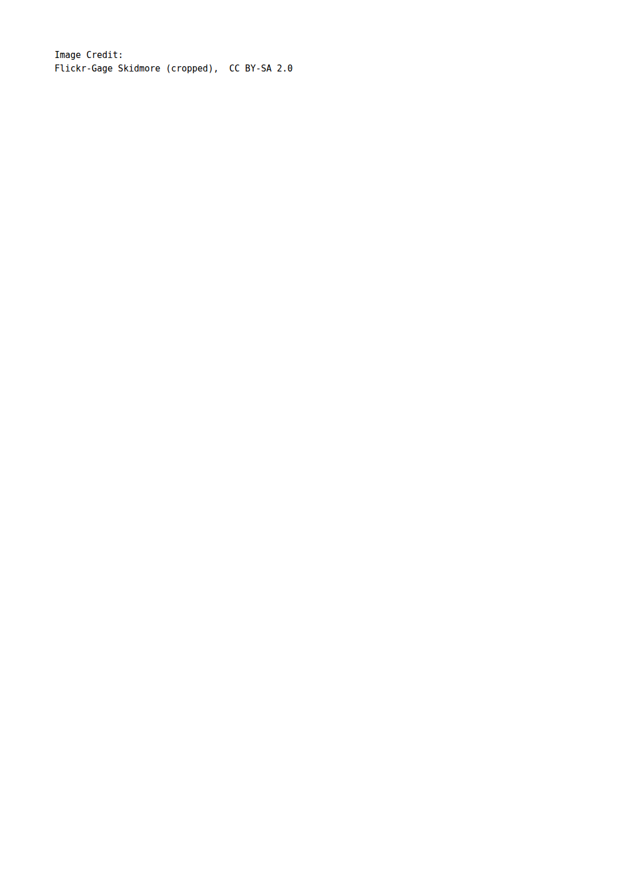Image Credit: Flickr-Gage Skidmore (cropped), CC BY-SA 2.0